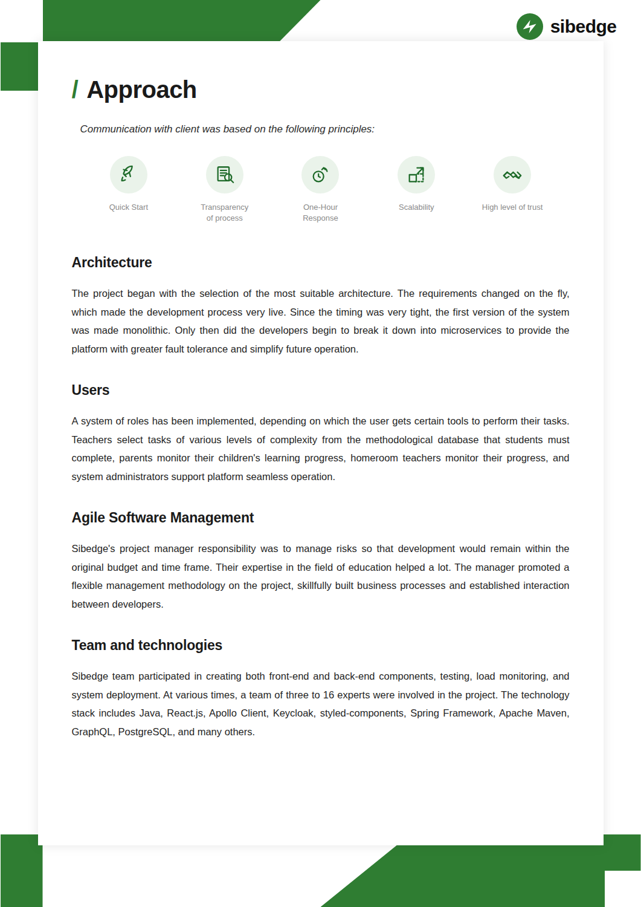sibedge
\Approach
Communication with client was based on the following principles:
Quick Start
Transparency
of process
One-Hour
Response
Scalability
High level of trust
Architecture
The project began with the selection of the most suitable architecture. The requirements changed on the fly, which made the development process very live. Since the timing was very tight, the first version of the system was made monolithic. Only then did the developers begin to break it down into microservices to provide the platform with greater fault tolerance and simplify future operation.
Users
A system of roles has been implemented, depending on which the user gets certain tools to perform their tasks. Teachers select tasks of various levels of complexity from the methodological database that students must complete, parents monitor their children's learning progress, homeroom teachers monitor their progress, and system administrators support platform seamless operation.
Agile Software Management
Sibedge's project manager responsibility was to manage risks so that development would remain within the original budget and time frame. Their expertise in the field of education helped a lot. The manager promoted a flexible management methodology on the project, skillfully built business processes and established interaction between developers.
Team and technologies
Sibedge team participated in creating both front-end and back-end components, testing, load monitoring, and system deployment. At various times, a team of three to 16 experts were involved in the project. The technology stack includes Java, React.js, Apollo Client, Keycloak, styled-components, Spring Framework, Apache Maven, GraphQL, PostgreSQL, and many others.